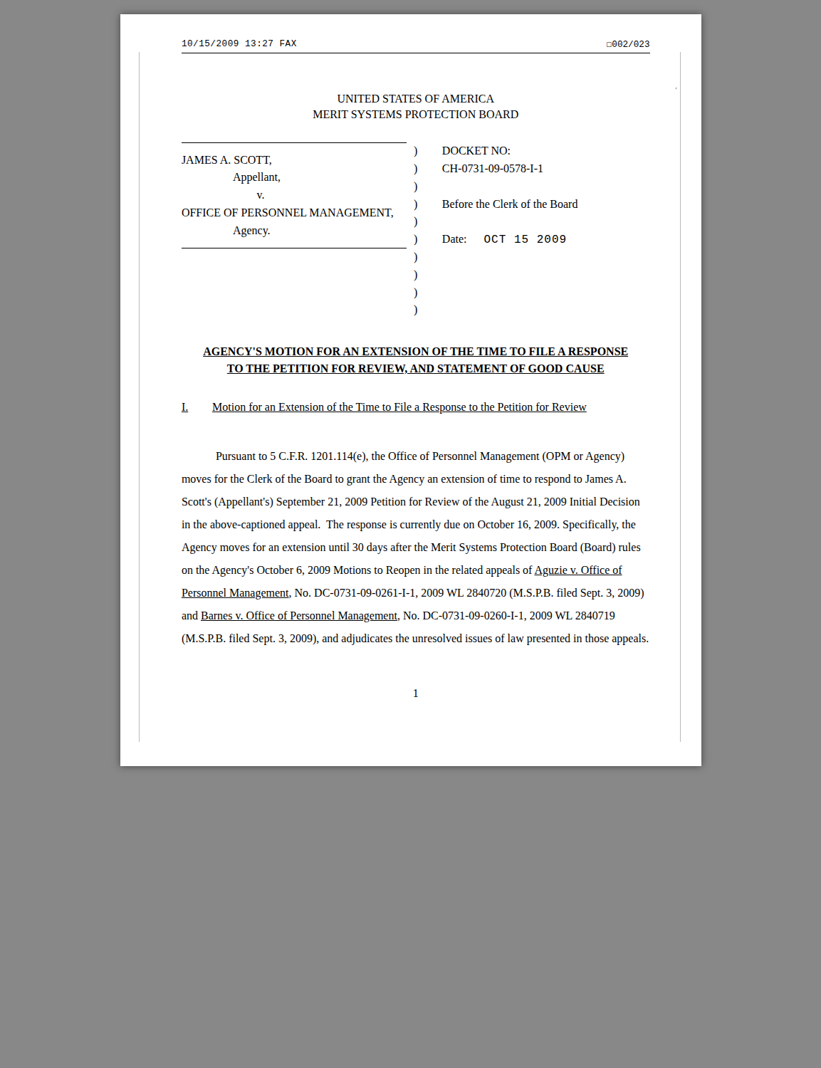10/15/2009 13:27 FAX ☐002/023
′
UNITED STATES OF AMERICA
MERIT SYSTEMS PROTECTION BOARD
| JAMES A. SCOTT, Appellant, v. OFFICE OF PERSONNEL MANAGEMENT, Agency. | ) ) ) ) ) ) ) ) ) ) | DOCKET NO: CH-0731-09-0578-I-1 Before the Clerk of the Board Date: OCT 15 2009 |
AGENCY'S MOTION FOR AN EXTENSION OF THE TIME TO FILE A RESPONSE
TO THE PETITION FOR REVIEW, AND STATEMENT OF GOOD CAUSE
I. Motion for an Extension of the Time to File a Response to the Petition for Review
Pursuant to 5 C.F.R. 1201.114(e), the Office of Personnel Management (OPM or Agency) moves for the Clerk of the Board to grant the Agency an extension of time to respond to James A. Scott's (Appellant's) September 21, 2009 Petition for Review of the August 21, 2009 Initial Decision in the above-captioned appeal. The response is currently due on October 16, 2009. Specifically, the Agency moves for an extension until 30 days after the Merit Systems Protection Board (Board) rules on the Agency's October 6, 2009 Motions to Reopen in the related appeals of Aguzie v. Office of Personnel Management, No. DC-0731-09-0261-I-1, 2009 WL 2840720 (M.S.P.B. filed Sept. 3, 2009) and Barnes v. Office of Personnel Management, No. DC-0731-09-0260-I-1, 2009 WL 2840719 (M.S.P.B. filed Sept. 3, 2009), and adjudicates the unresolved issues of law presented in those appeals.
1